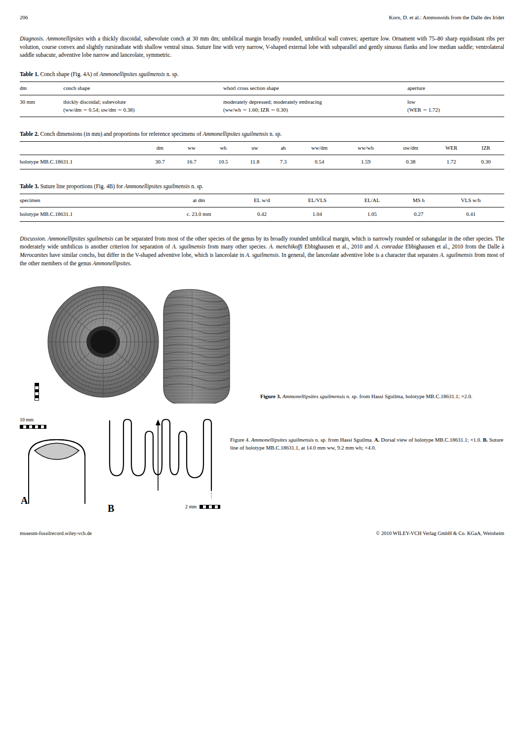206
Korn, D. et al.: Ammonoids from the Dalle des Iridet
Diagnosis. Ammonellipsites with a thickly discoidal, subevolute conch at 30 mm dm; umbilical margin broadly rounded, umbilical wall convex; aperture low. Ornament with 75–80 sharp equidistant ribs per volution, course convex and slightly rursiradiate with shallow ventral sinus. Suture line with very narrow, V-shaped external lobe with subparallel and gently sinuous flanks and low median saddle; ventrolateral saddle subacute, adventive lobe narrow and lanceolate, symmetric.
Table 1. Conch shape (Fig. 4A) of Ammonellipsites sguilmensis n. sp.
| dm | conch shape | whorl cross section shape | aperture |
| --- | --- | --- | --- |
| 30 mm | thickly discoidal; subevolute (ww/dm ∼ 0.54; uw/dm ∼ 0.38) | moderately depressed; moderately embracing (ww/wh ∼ 1.60; IZR ∼ 0.30) | low (WER ∼ 1.72) |
Table 2. Conch dimensions (in mm) and proportions for reference specimens of Ammonellipsites sguilmensis n. sp.
| | dm | ww | wh | uw | ah | ww/dm | ww/wh | uw/dm | WER | IZR |
| --- | --- | --- | --- | --- | --- | --- | --- | --- | --- | --- |
| holotype MB.C.18631.1 | 30.7 | 16.7 | 10.5 | 11.8 | 7.3 | 0.54 | 1.59 | 0.38 | 1.72 | 0.30 |
Table 3. Suture line proportions (Fig. 4B) for Ammonellipsites sguilmensis n. sp.
| specimen | at dm | EL w/d | EL/VLS | EL/AL | MS h | VLS w/h |
| --- | --- | --- | --- | --- | --- | --- |
| holotype MB.C.18631.1 | c. 23.0 mm | 0.42 | 1.04 | 1.05 | 0.27 | 0.41 |
Discussion. Ammonellipsites sguilmensis can be separated from most of the other species of the genus by its broadly rounded umbilical margin, which is narrowly rounded or subangular in the other species. The moderately wide umbilicus is another criterion for separation of A. sguilmensis from many other species. A. menchikoffi Ebbighausen et al., 2010 and A. conradae Ebbighausen et al., 2010 from the Dalle à Merocanites have similar conchs, but differ in the V-shaped adventive lobe, which is lanceolate in A. sguilmensis. In general, the lanceolate adventive lobe is a character that separates A. sguilmensis from most of the other members of the genus Ammonellipsites.
Figure 3. Ammonellipsites sguilmensis n. sp. from Hassi Sguilma, holotype MB.C.18631.1; ×2.0.
10 mm
A
B
2 mm
Figure 4. Ammonellipsites sguilmensis n. sp. from Hassi Sguilma. A. Dorsal view of holotype MB.C.18631.1; ×1.0. B. Suture line of holotype MB.C.18631.1, at 14.0 mm ww, 9.2 mm wh; ×4.0.
museum-fossilrecord.wiley-vch.de
© 2010 WILEY-VCH Verlag GmbH & Co. KGaA, Weinheim